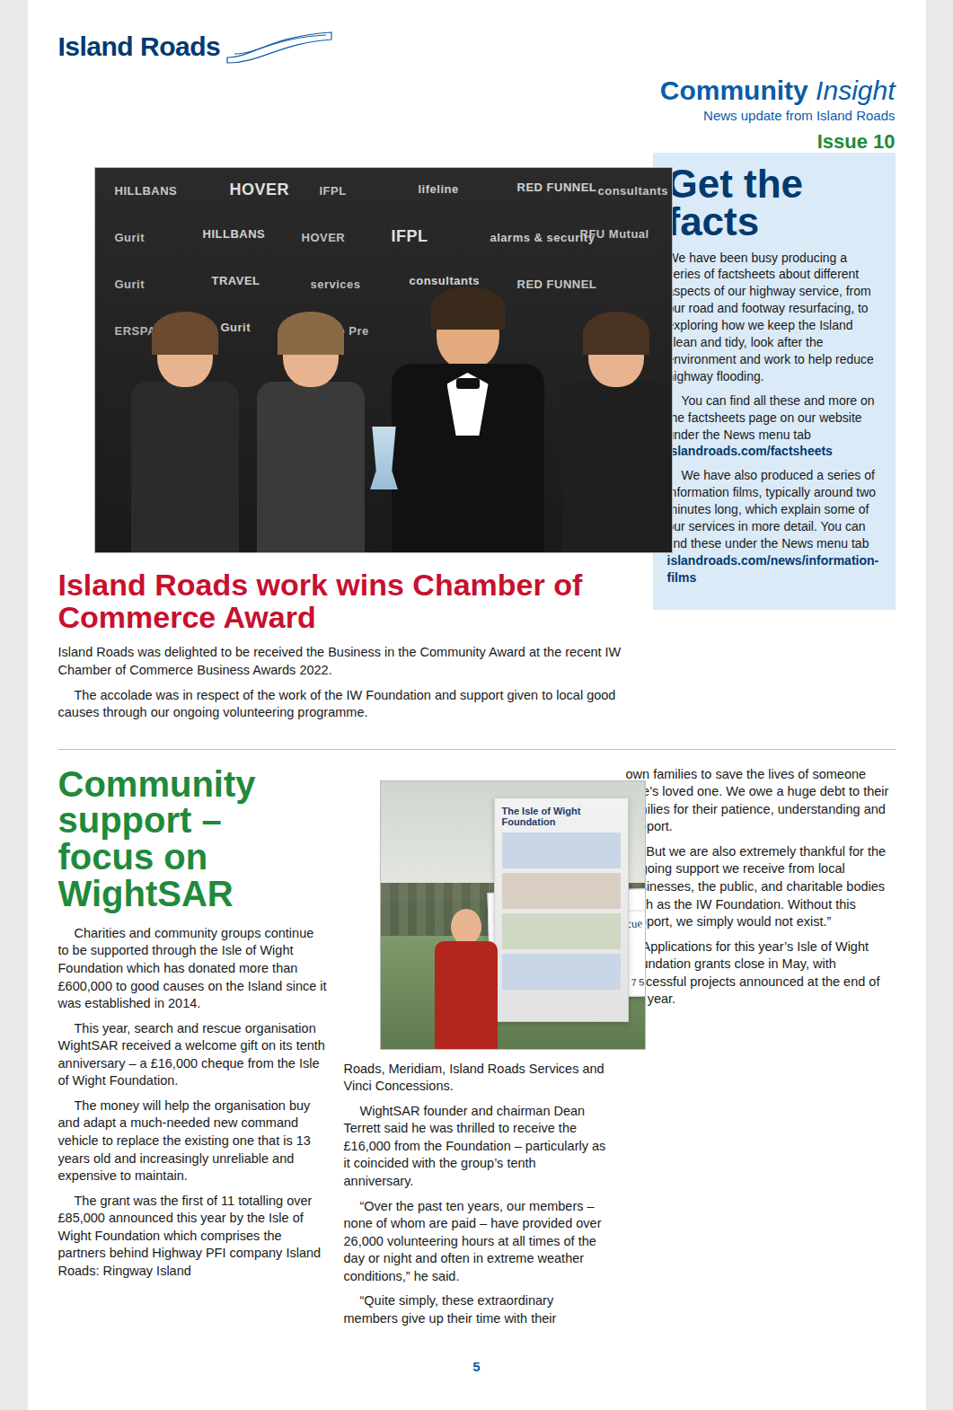Island Roads
Community Insight
News update from Island Roads
Issue 10
HILLBANS HOVER IFPL lifeline RED FUNNEL consultants Gurit HILLBANS HOVER IFPL alarms & security RFU Mutual Gurit TRAVEL services consultants RED FUNNEL ERSPACE Gurit ship Pre
Island Roads work wins Chamber of Commerce Award
Island Roads was delighted to be received the Business in the Community Award at the recent IW Chamber of Commerce Business Awards 2022.
The accolade was in respect of the work of the IW Foundation and support given to local good causes through our ongoing volunteering programme.
Get the facts
We have been busy producing a series of factsheets about different aspects of our highway service, from our road and footway resurfacing, to exploring how we keep the Island clean and tidy, look after the environment and work to help reduce highway flooding.
You can find all these and more on the factsheets page on our website under the News menu tab islandroads.com/factsheets
We have also produced a series of information films, typically around two minutes long, which explain some of our services in more detail. You can find these under the News menu tab islandroads.com/news/information-films
Community support – focus on WightSAR
Charities and community groups continue to be supported through the Isle of Wight Foundation which has donated more than £600,000 to good causes on the Island since it was established in 2014.
This year, search and rescue organisation WightSAR received a welcome gift on its tenth anniversary – a £16,000 cheque from the Isle of Wight Foundation.
The money will help the organisation buy and adapt a much-needed new command vehicle to replace the existing one that is 13 years old and increasingly unreliable and expensive to maintain.
The grant was the first of 11 totalling over £85,000 announced this year by the Isle of Wight Foundation which comprises the partners behind Highway PFI company Island Roads: Ringway Island
Isle of Wight Search & Rescue
Sixteen Thousand Pounds
£ 16,000.00
568743 60 9856 16759432
Isle of Wight Foundation
The Isle of Wight Foundation
Roads, Meridiam, Island Roads Services and Vinci Concessions.
WightSAR founder and chairman Dean Terrett said he was thrilled to receive the £16,000 from the Foundation – particularly as it coincided with the group’s tenth anniversary.
“Over the past ten years, our members – none of whom are paid – have provided over 26,000 volunteering hours at all times of the day or night and often in extreme weather conditions,” he said.
“Quite simply, these extraordinary members give up their time with their
own families to save the lives of someone else’s loved one. We owe a huge debt to their families for their patience, understanding and support.
“But we are also extremely thankful for the ongoing support we receive from local businesses, the public, and charitable bodies such as the IW Foundation. Without this support, we simply would not exist.”
Applications for this year’s Isle of Wight Foundation grants close in May, with successful projects announced at the end of the year.
5